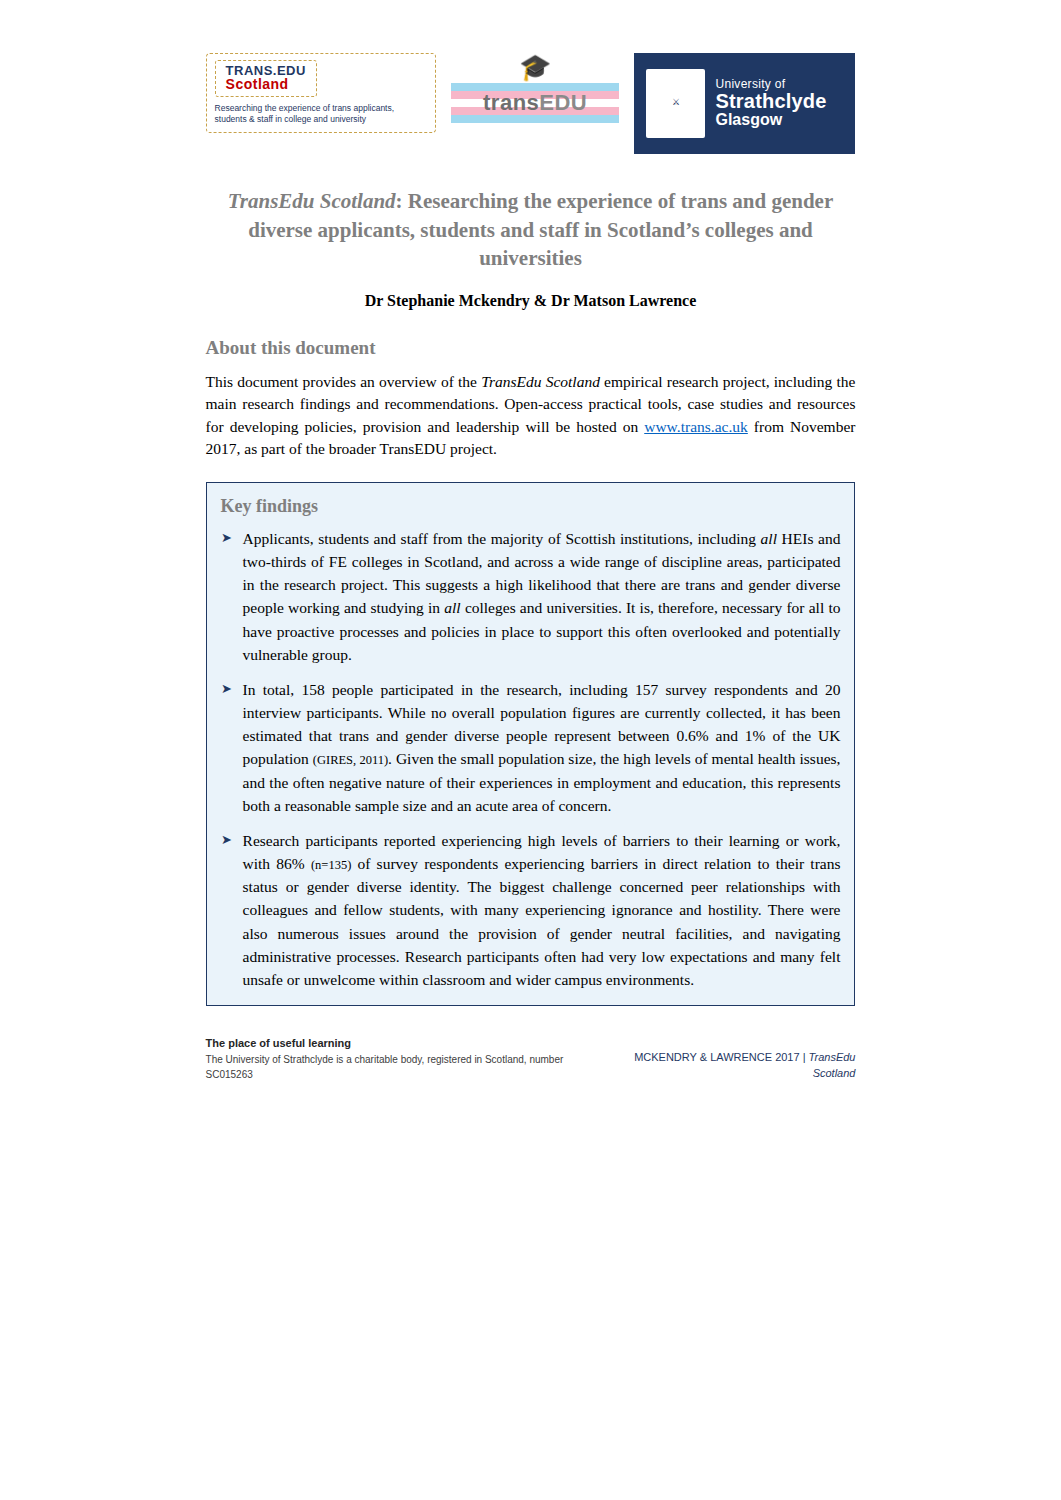TRANS.EDU
Scotland
Researching the experience of trans applicants,
students & staff in college and university
🎓
transEDU
⚔
University of
Strathclyde
Glasgow
TransEdu Scotland: Researching the experience of trans and gender diverse applicants, students and staff in Scotland’s colleges and universities
Dr Stephanie Mckendry & Dr Matson Lawrence
About this document
This document provides an overview of the TransEdu Scotland empirical research project, including the main research findings and recommendations. Open-access practical tools, case studies and resources for developing policies, provision and leadership will be hosted on www.trans.ac.uk from November 2017, as part of the broader TransEDU project.
Key findings
Applicants, students and staff from the majority of Scottish institutions, including all HEIs and two-thirds of FE colleges in Scotland, and across a wide range of discipline areas, participated in the research project. This suggests a high likelihood that there are trans and gender diverse people working and studying in all colleges and universities. It is, therefore, necessary for all to have proactive processes and policies in place to support this often overlooked and potentially vulnerable group.
In total, 158 people participated in the research, including 157 survey respondents and 20 interview participants. While no overall population figures are currently collected, it has been estimated that trans and gender diverse people represent between 0.6% and 1% of the UK population (GIRES, 2011). Given the small population size, the high levels of mental health issues, and the often negative nature of their experiences in employment and education, this represents both a reasonable sample size and an acute area of concern.
Research participants reported experiencing high levels of barriers to their learning or work, with 86% (n=135) of survey respondents experiencing barriers in direct relation to their trans status or gender diverse identity. The biggest challenge concerned peer relationships with colleagues and fellow students, with many experiencing ignorance and hostility. There were also numerous issues around the provision of gender neutral facilities, and navigating administrative processes. Research participants often had very low expectations and many felt unsafe or unwelcome within classroom and wider campus environments.
The place of useful learning
The University of Strathclyde is a charitable body, registered in Scotland, number SC015263
MCKENDRY & LAWRENCE 2017 | TransEdu Scotland